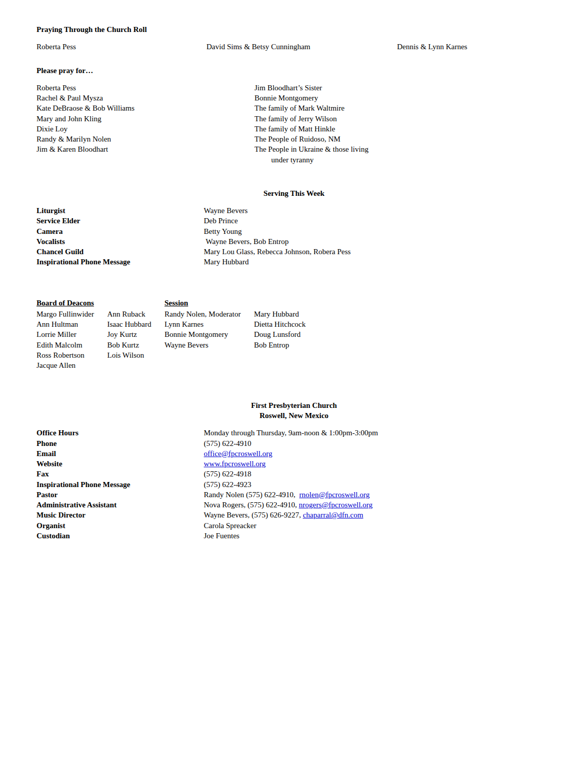Praying Through the Church Roll
| Roberta Pess | David Sims & Betsy Cunningham | Dennis & Lynn Karnes |
Please pray for…
| Roberta Pess Rachel & Paul Mysza Kate DeBraose & Bob Williams Mary and John Kling Dixie Loy Randy & Marilyn Nolen Jim & Karen Bloodhart | Jim Bloodhart’s Sister Bonnie Montgomery The family of Mark Waltmire The family of Jerry Wilson The family of Matt Hinkle The People of Ruidoso, NM The People in Ukraine & those living under tyranny |
Serving This Week
| Liturgist | Wayne Bevers |
| Service Elder | Deb Prince |
| Camera | Betty Young |
| Vocalists | Wayne Bevers, Bob Entrop |
| Chancel Guild | Mary Lou Glass, Rebecca Johnson, Robera Pess |
| Inspirational Phone Message | Mary Hubbard |
| Board of Deacons | Session |
| Margo Fullinwider | Ann Ruback | Randy Nolen, Moderator | Mary Hubbard |
| Ann Hultman | Isaac Hubbard | Lynn Karnes | Dietta Hitchcock |
| Lorrie Miller | Joy Kurtz | Bonnie Montgomery | Doug Lunsford |
| Edith Malcolm | Bob Kurtz | Wayne Bevers | Bob Entrop |
| Ross Robertson | Lois Wilson | | |
| Jacque Allen | | | |
First Presbyterian Church
Roswell, New Mexico
| Office Hours | Monday through Thursday, 9am-noon & 1:00pm-3:00pm |
| Phone | (575) 622-4910 |
| Email | office@fpcroswell.org |
| Website | www.fpcroswell.org |
| Fax | (575) 622-4918 |
| Inspirational Phone Message | (575) 622-4923 |
| Pastor | Randy Nolen (575) 622-4910, rnolen@fpcroswell.org |
| Administrative Assistant | Nova Rogers, (575) 622-4910, nrogers@fpcroswell.org |
| Music Director | Wayne Bevers, (575) 626-9227, chaparral@dfn.com |
| Organist | Carola Spreacker |
| Custodian | Joe Fuentes |